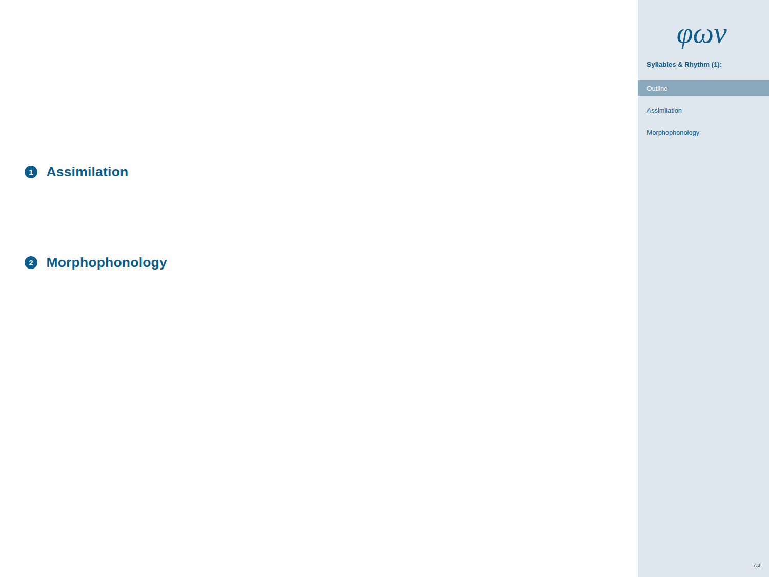1 Assimilation
2 Morphophonology
φων
Syllables & Rhythm (1):
Outline
Assimilation
Morphophonology
7.3